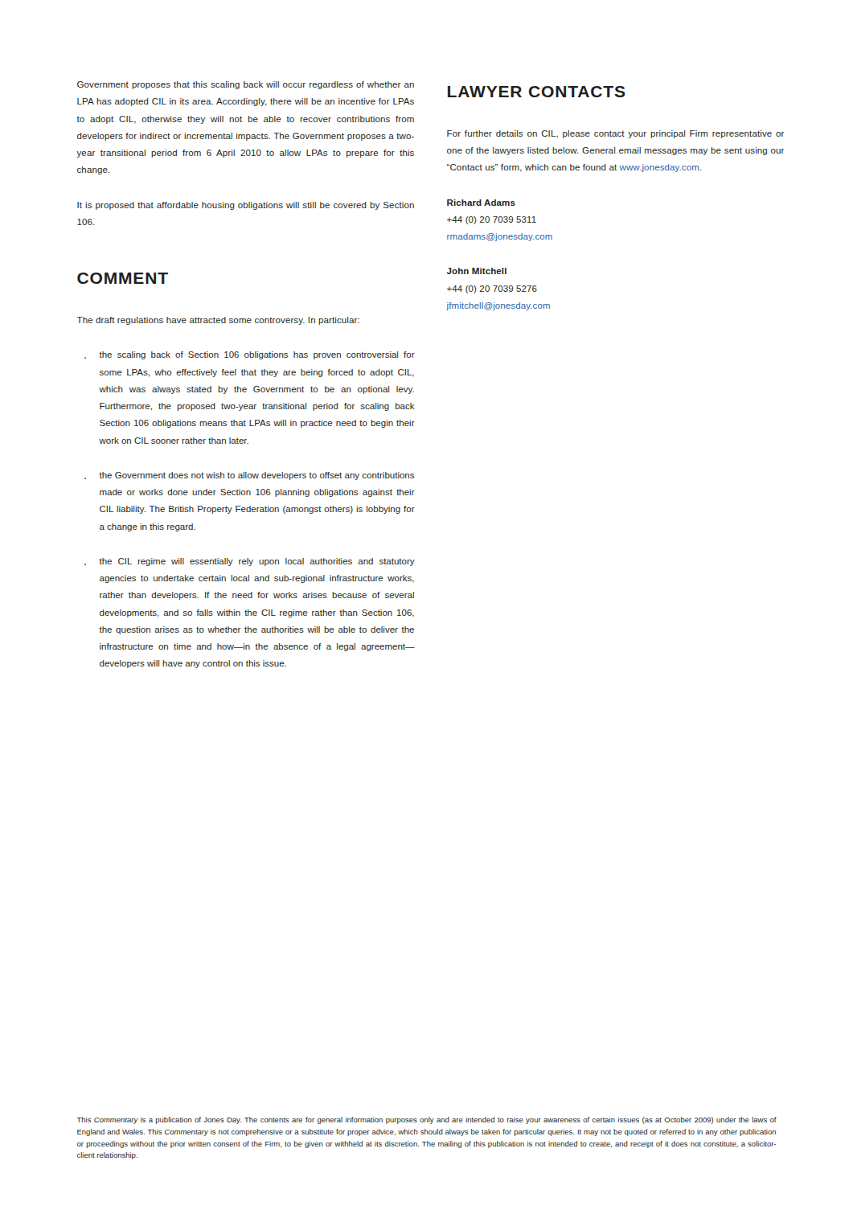Government proposes that this scaling back will occur regardless of whether an LPA has adopted CIL in its area. Accordingly, there will be an incentive for LPAs to adopt CIL, otherwise they will not be able to recover contributions from developers for indirect or incremental impacts. The Government proposes a two-year transitional period from 6 April 2010 to allow LPAs to prepare for this change.
It is proposed that affordable housing obligations will still be covered by Section 106.
Comment
The draft regulations have attracted some controversy. In particular:
the scaling back of Section 106 obligations has proven controversial for some LPAs, who effectively feel that they are being forced to adopt CIL, which was always stated by the Government to be an optional levy. Furthermore, the proposed two-year transitional period for scaling back Section 106 obligations means that LPAs will in practice need to begin their work on CIL sooner rather than later.
the Government does not wish to allow developers to offset any contributions made or works done under Section 106 planning obligations against their CIL liability. The British Property Federation (amongst others) is lobbying for a change in this regard.
the CIL regime will essentially rely upon local authorities and statutory agencies to undertake certain local and sub-regional infrastructure works, rather than developers. If the need for works arises because of several developments, and so falls within the CIL regime rather than Section 106, the question arises as to whether the authorities will be able to deliver the infrastructure on time and how—in the absence of a legal agreement—developers will have any control on this issue.
Lawyer Contacts
For further details on CIL, please contact your principal Firm representative or one of the lawyers listed below. General email messages may be sent using our “Contact us” form, which can be found at www.jonesday.com.
Richard Adams
+44 (0) 20 7039 5311
rmadams@jonesday.com
John Mitchell
+44 (0) 20 7039 5276
jfmitchell@jonesday.com
This Commentary is a publication of Jones Day. The contents are for general information purposes only and are intended to raise your awareness of certain issues (as at October 2009) under the laws of England and Wales. This Commentary is not comprehensive or a substitute for proper advice, which should always be taken for particular queries. It may not be quoted or referred to in any other publication or proceedings without the prior written consent of the Firm, to be given or withheld at its discretion. The mailing of this publication is not intended to create, and receipt of it does not constitute, a solicitor-client relationship.